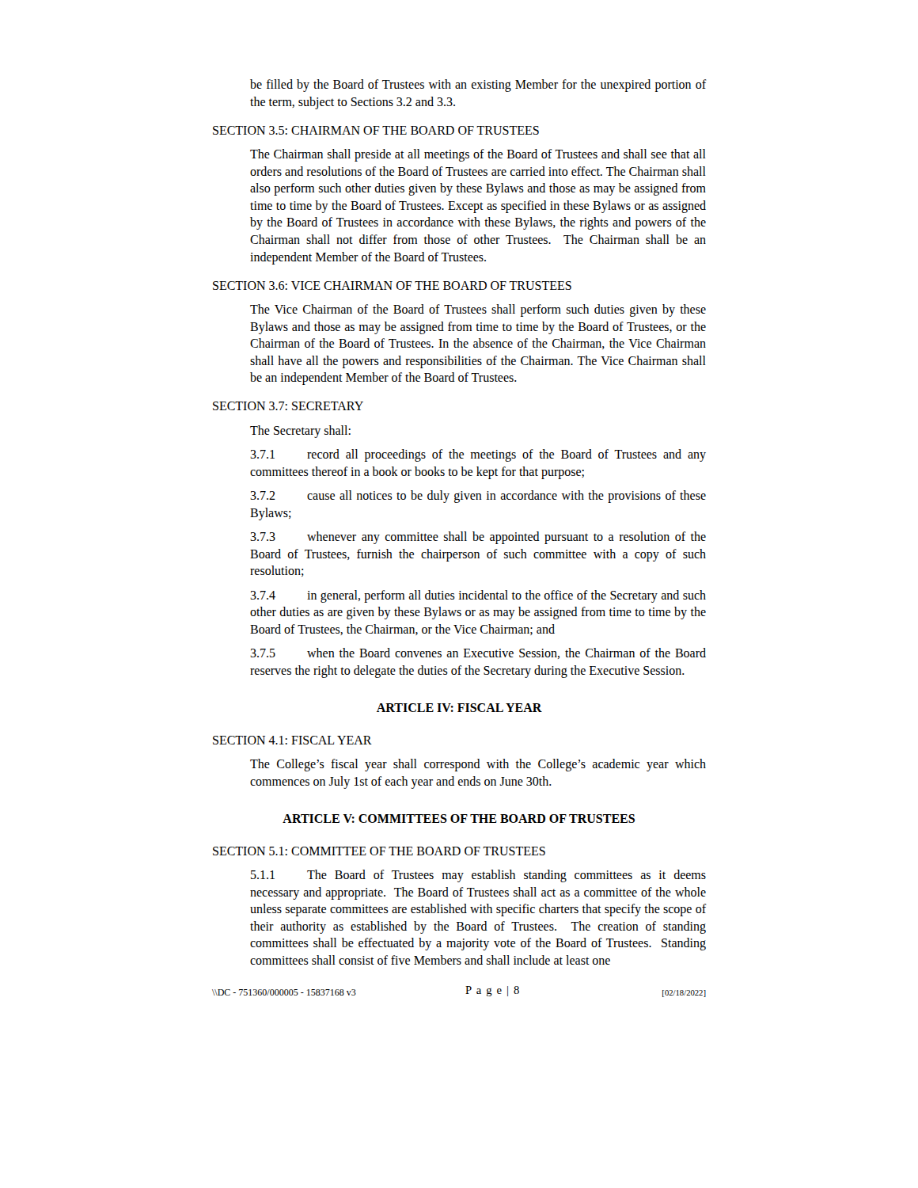be filled by the Board of Trustees with an existing Member for the unexpired portion of the term, subject to Sections 3.2 and 3.3.
Section 3.5: Chairman of the Board of Trustees
The Chairman shall preside at all meetings of the Board of Trustees and shall see that all orders and resolutions of the Board of Trustees are carried into effect. The Chairman shall also perform such other duties given by these Bylaws and those as may be assigned from time to time by the Board of Trustees. Except as specified in these Bylaws or as assigned by the Board of Trustees in accordance with these Bylaws, the rights and powers of the Chairman shall not differ from those of other Trustees. The Chairman shall be an independent Member of the Board of Trustees.
Section 3.6: Vice Chairman of the Board of Trustees
The Vice Chairman of the Board of Trustees shall perform such duties given by these Bylaws and those as may be assigned from time to time by the Board of Trustees, or the Chairman of the Board of Trustees. In the absence of the Chairman, the Vice Chairman shall have all the powers and responsibilities of the Chairman. The Vice Chairman shall be an independent Member of the Board of Trustees.
Section 3.7: Secretary
The Secretary shall:
3.7.1record all proceedings of the meetings of the Board of Trustees and any committees thereof in a book or books to be kept for that purpose;
3.7.2cause all notices to be duly given in accordance with the provisions of these Bylaws;
3.7.3whenever any committee shall be appointed pursuant to a resolution of the Board of Trustees, furnish the chairperson of such committee with a copy of such resolution;
3.7.4in general, perform all duties incidental to the office of the Secretary and such other duties as are given by these Bylaws or as may be assigned from time to time by the Board of Trustees, the Chairman, or the Vice Chairman; and
3.7.5when the Board convenes an Executive Session, the Chairman of the Board reserves the right to delegate the duties of the Secretary during the Executive Session.
Article IV: Fiscal Year
Section 4.1: Fiscal Year
The College’s fiscal year shall correspond with the College’s academic year which commences on July 1st of each year and ends on June 30th.
Article V: Committees of the Board of Trustees
Section 5.1: Committee of the Board of Trustees
5.1.1 The Board of Trustees may establish standing committees as it deems necessary and appropriate. The Board of Trustees shall act as a committee of the whole unless separate committees are established with specific charters that specify the scope of their authority as established by the Board of Trustees. The creation of standing committees shall be effectuated by a majority vote of the Board of Trustees. Standing committees shall consist of five Members and shall include at least one
\\DC - 751360/000005 - 15837168 v3
P a g e | 8
[02/18/2022]